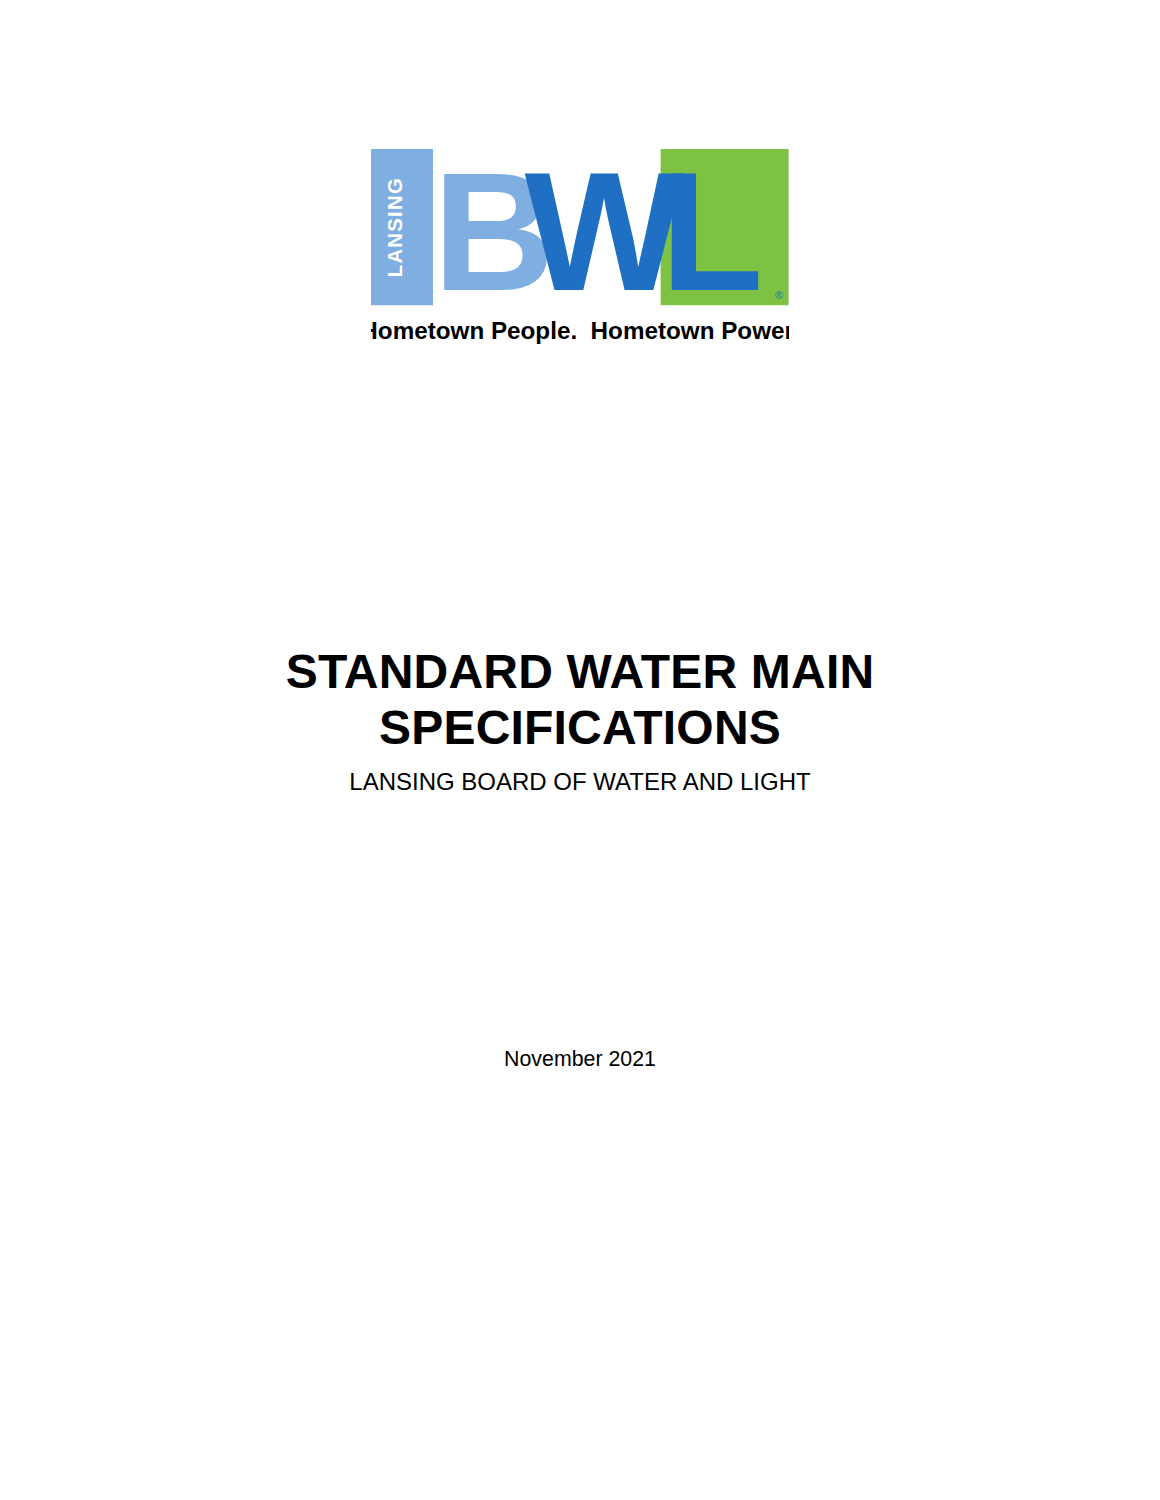LANSING B W L ® Hometown People. Hometown Power.
STANDARD WATER MAIN
SPECIFICATIONS
LANSING BOARD OF WATER AND LIGHT
November 2021